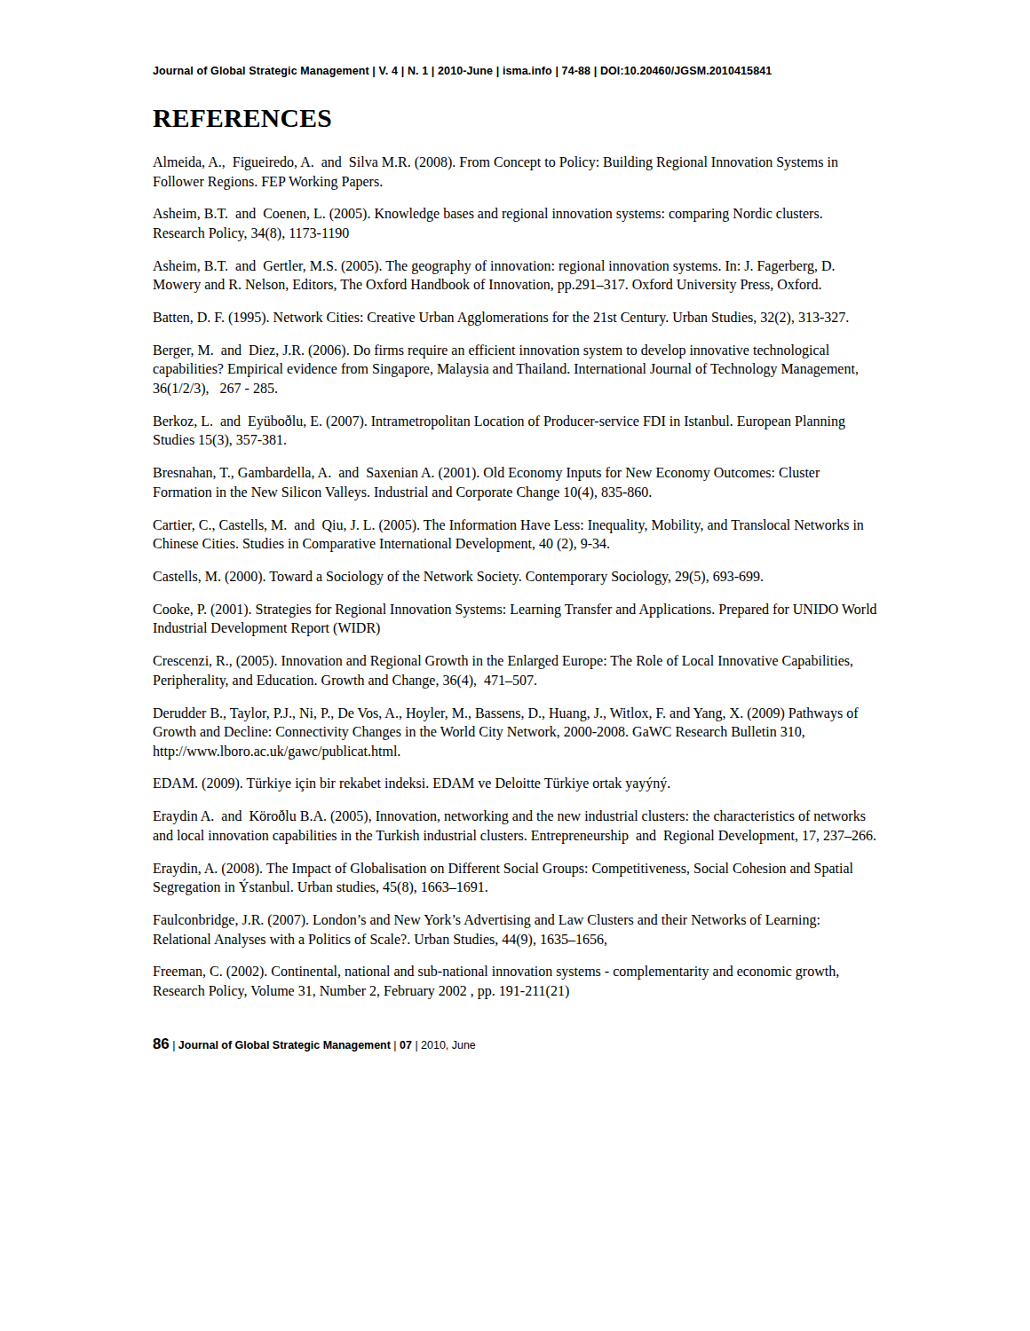Journal of Global Strategic Management | V. 4 | N. 1 | 2010-June | isma.info | 74-88 | DOI:10.20460/JGSM.2010415841
REFERENCES
Almeida, A., Figueiredo, A. and Silva M.R. (2008). From Concept to Policy: Building Regional Innovation Systems in Follower Regions. FEP Working Papers.
Asheim, B.T. and Coenen, L. (2005). Knowledge bases and regional innovation systems: comparing Nordic clusters. Research Policy, 34(8), 1173-1190
Asheim, B.T. and Gertler, M.S. (2005). The geography of innovation: regional innovation systems. In: J. Fagerberg, D. Mowery and R. Nelson, Editors, The Oxford Handbook of Innovation, pp.291–317. Oxford University Press, Oxford.
Batten, D. F. (1995). Network Cities: Creative Urban Agglomerations for the 21st Century. Urban Studies, 32(2), 313-327.
Berger, M. and Diez, J.R. (2006). Do firms require an efficient innovation system to develop innovative technological capabilities? Empirical evidence from Singapore, Malaysia and Thailand. International Journal of Technology Management, 36(1/2/3), 267 - 285.
Berkoz, L. and Eyüboðlu, E. (2007). Intrametropolitan Location of Producer-service FDI in Istanbul. European Planning Studies 15(3), 357-381.
Bresnahan, T., Gambardella, A. and Saxenian A. (2001). Old Economy Inputs for New Economy Outcomes: Cluster Formation in the New Silicon Valleys. Industrial and Corporate Change 10(4), 835-860.
Cartier, C., Castells, M. and Qiu, J. L. (2005). The Information Have Less: Inequality, Mobility, and Translocal Networks in Chinese Cities. Studies in Comparative International Development, 40 (2), 9-34.
Castells, M. (2000). Toward a Sociology of the Network Society. Contemporary Sociology, 29(5), 693-699.
Cooke, P. (2001). Strategies for Regional Innovation Systems: Learning Transfer and Applications. Prepared for UNIDO World Industrial Development Report (WIDR)
Crescenzi, R., (2005). Innovation and Regional Growth in the Enlarged Europe: The Role of Local Innovative Capabilities, Peripherality, and Education. Growth and Change, 36(4), 471–507.
Derudder B., Taylor, P.J., Ni, P., De Vos, A., Hoyler, M., Bassens, D., Huang, J., Witlox, F. and Yang, X. (2009) Pathways of Growth and Decline: Connectivity Changes in the World City Network, 2000-2008. GaWC Research Bulletin 310, http://www.lboro.ac.uk/gawc/publicat.html.
EDAM. (2009). Türkiye için bir rekabet indeksi. EDAM ve Deloitte Türkiye ortak yayýný.
Eraydin A. and Köroðlu B.A. (2005), Innovation, networking and the new industrial clusters: the characteristics of networks and local innovation capabilities in the Turkish industrial clusters. Entrepreneurship and Regional Development, 17, 237–266.
Eraydin, A. (2008). The Impact of Globalisation on Different Social Groups: Competitiveness, Social Cohesion and Spatial Segregation in Ýstanbul. Urban studies, 45(8), 1663–1691.
Faulconbridge, J.R. (2007). London’s and New York’s Advertising and Law Clusters and their Networks of Learning: Relational Analyses with a Politics of Scale?. Urban Studies, 44(9), 1635–1656,
Freeman, C. (2002). Continental, national and sub-national innovation systems - complementarity and economic growth, Research Policy, Volume 31, Number 2, February 2002 , pp. 191-211(21)
86 | Journal of Global Strategic Management | 07 | 2010, June